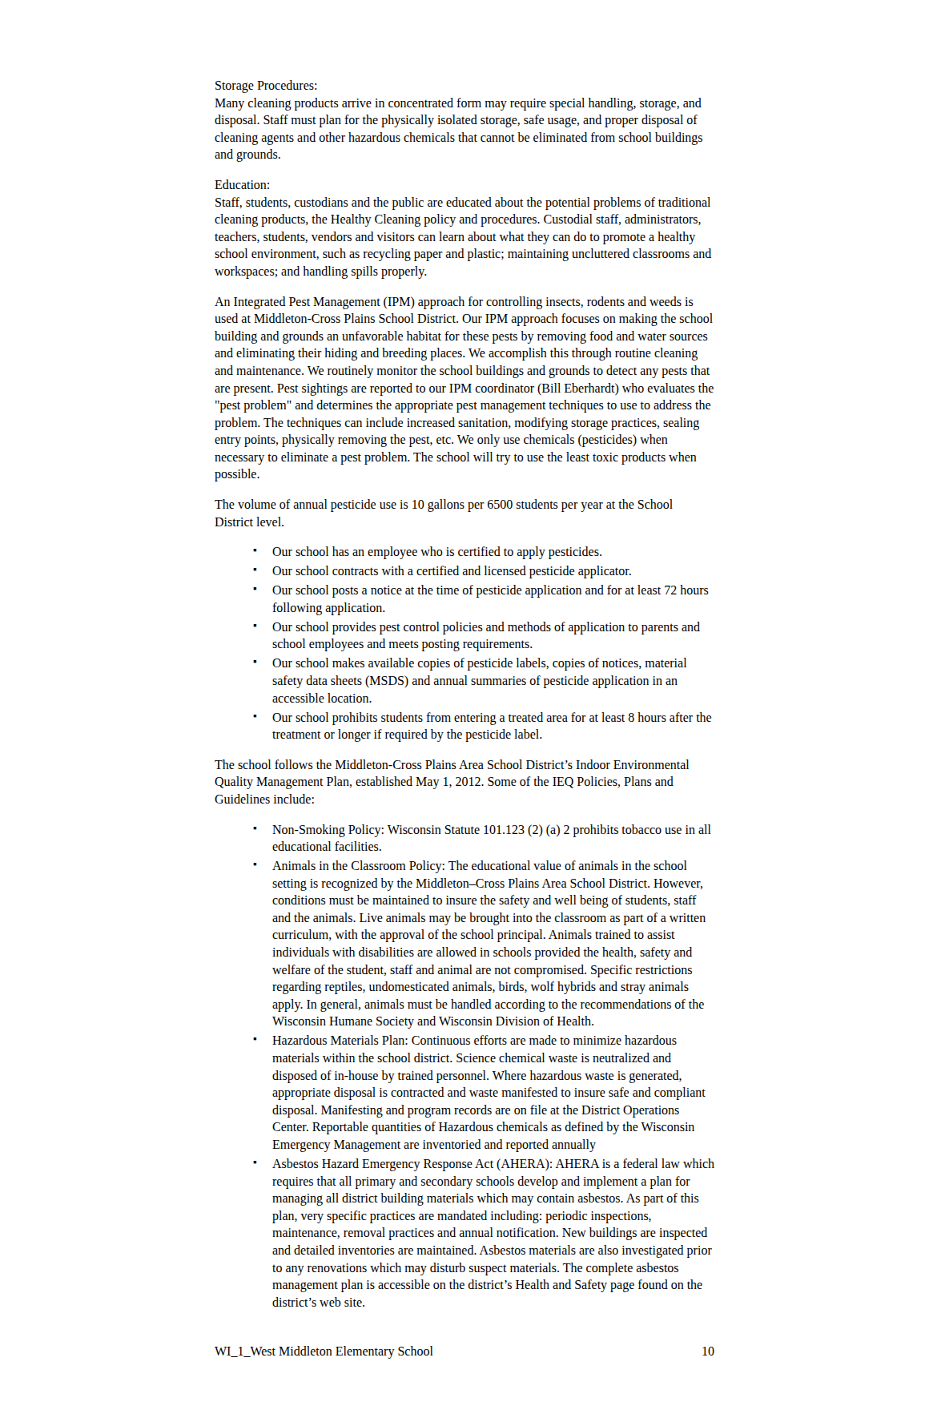Storage Procedures:
Many cleaning products arrive in concentrated form may require special handling, storage, and disposal. Staff must plan for the physically isolated storage, safe usage, and proper disposal of cleaning agents and other hazardous chemicals that cannot be eliminated from school buildings and grounds.
Education:
Staff, students, custodians and the public are educated about the potential problems of traditional cleaning products, the Healthy Cleaning policy and procedures. Custodial staff, administrators, teachers, students, vendors and visitors can learn about what they can do to promote a healthy school environment, such as recycling paper and plastic; maintaining uncluttered classrooms and workspaces; and handling spills properly.
An Integrated Pest Management (IPM) approach for controlling insects, rodents and weeds is used at Middleton-Cross Plains School District. Our IPM approach focuses on making the school building and grounds an unfavorable habitat for these pests by removing food and water sources and eliminating their hiding and breeding places. We accomplish this through routine cleaning and maintenance. We routinely monitor the school buildings and grounds to detect any pests that are present. Pest sightings are reported to our IPM coordinator (Bill Eberhardt) who evaluates the "pest problem" and determines the appropriate pest management techniques to use to address the problem. The techniques can include increased sanitation, modifying storage practices, sealing entry points, physically removing the pest, etc. We only use chemicals (pesticides) when necessary to eliminate a pest problem. The school will try to use the least toxic products when possible.
The volume of annual pesticide use is 10 gallons per 6500 students per year at the School District level.
Our school has an employee who is certified to apply pesticides.
Our school contracts with a certified and licensed pesticide applicator.
Our school posts a notice at the time of pesticide application and for at least 72 hours following application.
Our school provides pest control policies and methods of application to parents and school employees and meets posting requirements.
Our school makes available copies of pesticide labels, copies of notices, material safety data sheets (MSDS) and annual summaries of pesticide application in an accessible location.
Our school prohibits students from entering a treated area for at least 8 hours after the treatment or longer if required by the pesticide label.
The school follows the Middleton-Cross Plains Area School District’s Indoor Environmental Quality Management Plan, established May 1, 2012. Some of the IEQ Policies, Plans and Guidelines include:
Non-Smoking Policy: Wisconsin Statute 101.123 (2) (a) 2 prohibits tobacco use in all educational facilities.
Animals in the Classroom Policy: The educational value of animals in the school setting is recognized by the Middleton–Cross Plains Area School District. However, conditions must be maintained to insure the safety and well being of students, staff and the animals. Live animals may be brought into the classroom as part of a written curriculum, with the approval of the school principal. Animals trained to assist individuals with disabilities are allowed in schools provided the health, safety and welfare of the student, staff and animal are not compromised. Specific restrictions regarding reptiles, undomesticated animals, birds, wolf hybrids and stray animals apply. In general, animals must be handled according to the recommendations of the Wisconsin Humane Society and Wisconsin Division of Health.
Hazardous Materials Plan: Continuous efforts are made to minimize hazardous materials within the school district. Science chemical waste is neutralized and disposed of in-house by trained personnel. Where hazardous waste is generated, appropriate disposal is contracted and waste manifested to insure safe and compliant disposal. Manifesting and program records are on file at the District Operations Center. Reportable quantities of Hazardous chemicals as defined by the Wisconsin Emergency Management are inventoried and reported annually
Asbestos Hazard Emergency Response Act (AHERA): AHERA is a federal law which requires that all primary and secondary schools develop and implement a plan for managing all district building materials which may contain asbestos. As part of this plan, very specific practices are mandated including: periodic inspections, maintenance, removal practices and annual notification. New buildings are inspected and detailed inventories are maintained. Asbestos materials are also investigated prior to any renovations which may disturb suspect materials. The complete asbestos management plan is accessible on the district’s Health and Safety page found on the district’s web site.
WI_1_West Middleton Elementary School 10